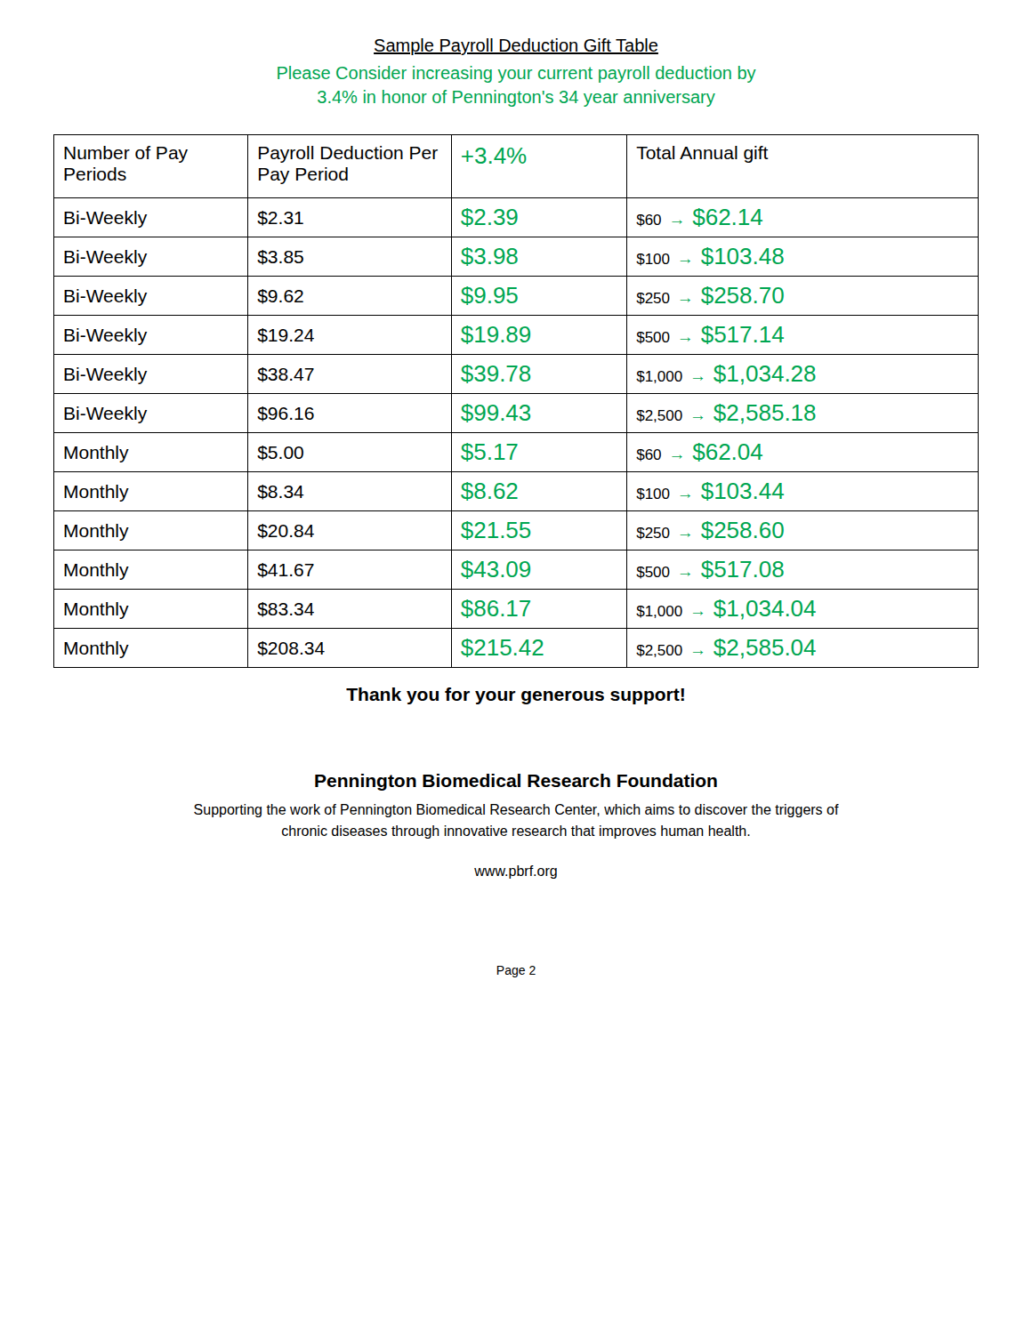Sample Payroll Deduction Gift Table
Please Consider increasing your current payroll deduction by
3.4% in honor of Pennington's 34 year anniversary
| Number of Pay Periods | Payroll Deduction Per Pay Period | +3.4% | Total Annual gift |
| --- | --- | --- | --- |
| Bi-Weekly | $2.31 | $2.39 | $60 → $62.14 |
| Bi-Weekly | $3.85 | $3.98 | $100 → $103.48 |
| Bi-Weekly | $9.62 | $9.95 | $250 → $258.70 |
| Bi-Weekly | $19.24 | $19.89 | $500 → $517.14 |
| Bi-Weekly | $38.47 | $39.78 | $1,000 → $1,034.28 |
| Bi-Weekly | $96.16 | $99.43 | $2,500 → $2,585.18 |
| Monthly | $5.00 | $5.17 | $60 → $62.04 |
| Monthly | $8.34 | $8.62 | $100 → $103.44 |
| Monthly | $20.84 | $21.55 | $250 → $258.60 |
| Monthly | $41.67 | $43.09 | $500 → $517.08 |
| Monthly | $83.34 | $86.17 | $1,000 → $1,034.04 |
| Monthly | $208.34 | $215.42 | $2,500 → $2,585.04 |
Thank you for your generous support!
Pennington Biomedical Research Foundation
Supporting the work of Pennington Biomedical Research Center, which aims to discover the triggers of chronic diseases through innovative research that improves human health.
www.pbrf.org
Page 2